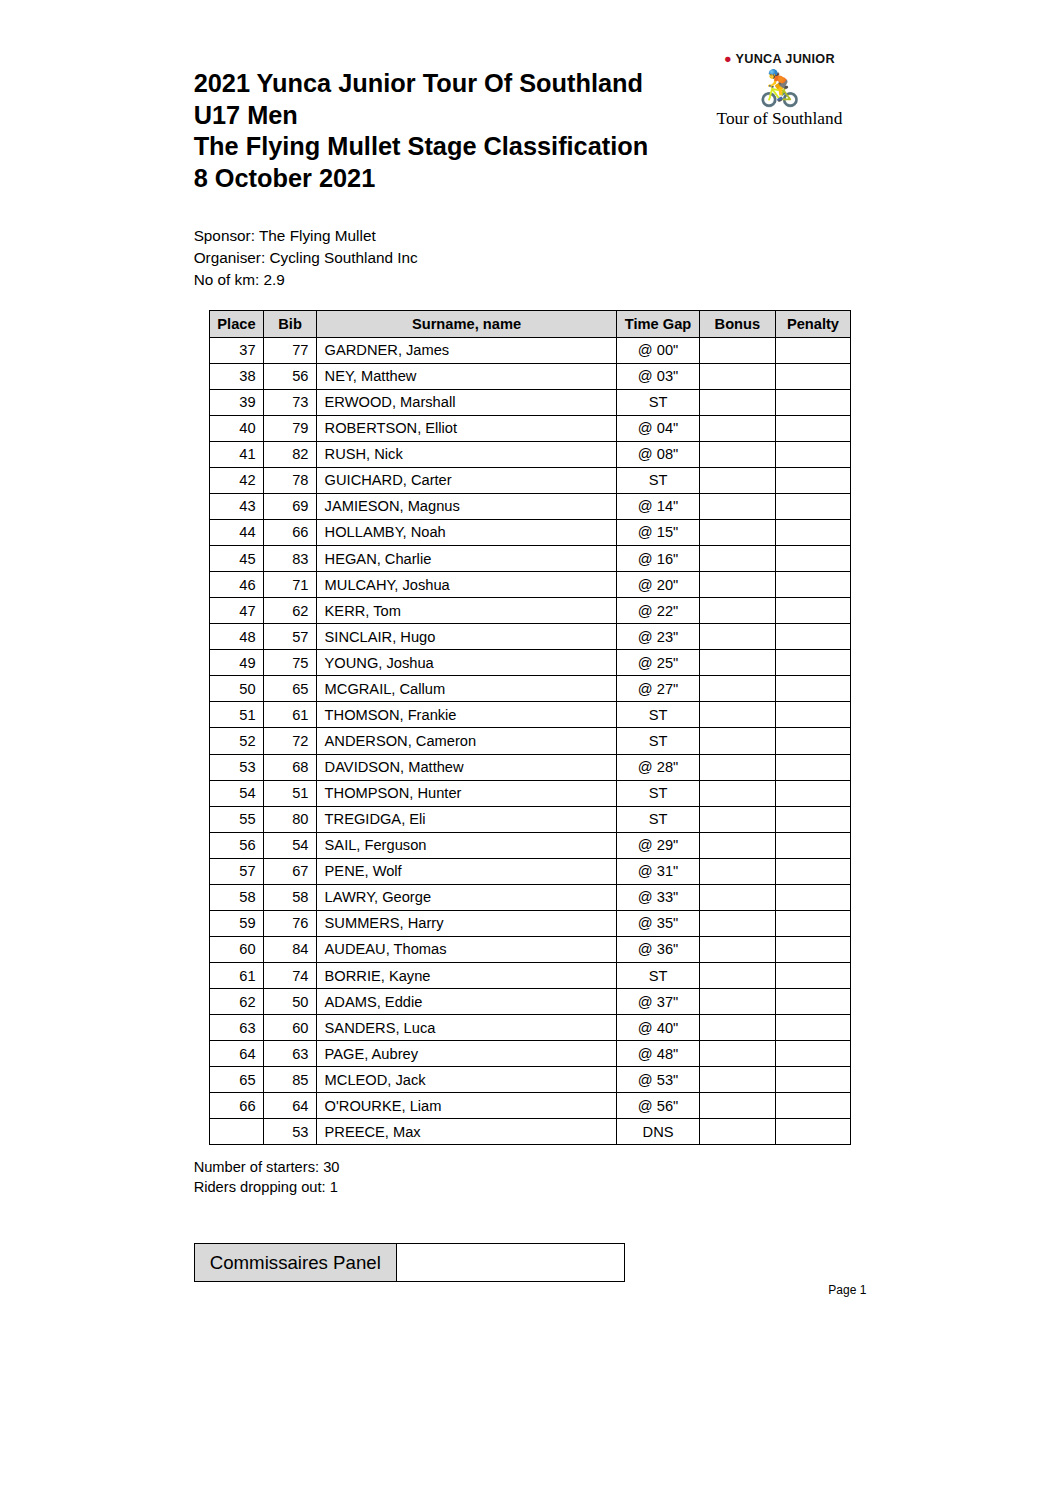● YUNCA JUNIOR
🚴
Tour of Southland
2021 Yunca Junior Tour Of Southland U17 Men
The Flying Mullet Stage Classification
8 October 2021
Sponsor: The Flying Mullet
Organiser: Cycling Southland Inc
No of km: 2.9
Stage classification results
| Place | Bib | Surname, name | Time Gap | Bonus | Penalty |
| --- | --- | --- | --- | --- | --- |
| 37 | 77 | GARDNER, James | @ 00" | | |
| 38 | 56 | NEY, Matthew | @ 03" | | |
| 39 | 73 | ERWOOD, Marshall | ST | | |
| 40 | 79 | ROBERTSON, Elliot | @ 04" | | |
| 41 | 82 | RUSH, Nick | @ 08" | | |
| 42 | 78 | GUICHARD, Carter | ST | | |
| 43 | 69 | JAMIESON, Magnus | @ 14" | | |
| 44 | 66 | HOLLAMBY, Noah | @ 15" | | |
| 45 | 83 | HEGAN, Charlie | @ 16" | | |
| 46 | 71 | MULCAHY, Joshua | @ 20" | | |
| 47 | 62 | KERR, Tom | @ 22" | | |
| 48 | 57 | SINCLAIR, Hugo | @ 23" | | |
| 49 | 75 | YOUNG, Joshua | @ 25" | | |
| 50 | 65 | MCGRAIL, Callum | @ 27" | | |
| 51 | 61 | THOMSON, Frankie | ST | | |
| 52 | 72 | ANDERSON, Cameron | ST | | |
| 53 | 68 | DAVIDSON, Matthew | @ 28" | | |
| 54 | 51 | THOMPSON, Hunter | ST | | |
| 55 | 80 | TREGIDGA, Eli | ST | | |
| 56 | 54 | SAIL, Ferguson | @ 29" | | |
| 57 | 67 | PENE, Wolf | @ 31" | | |
| 58 | 58 | LAWRY, George | @ 33" | | |
| 59 | 76 | SUMMERS, Harry | @ 35" | | |
| 60 | 84 | AUDEAU, Thomas | @ 36" | | |
| 61 | 74 | BORRIE, Kayne | ST | | |
| 62 | 50 | ADAMS, Eddie | @ 37" | | |
| 63 | 60 | SANDERS, Luca | @ 40" | | |
| 64 | 63 | PAGE, Aubrey | @ 48" | | |
| 65 | 85 | MCLEOD, Jack | @ 53" | | |
| 66 | 64 | O'ROURKE, Liam | @ 56" | | |
| | 53 | PREECE, Max | DNS | | |
Number of starters: 30
Riders dropping out: 1
Commissaires Panel
Page 1